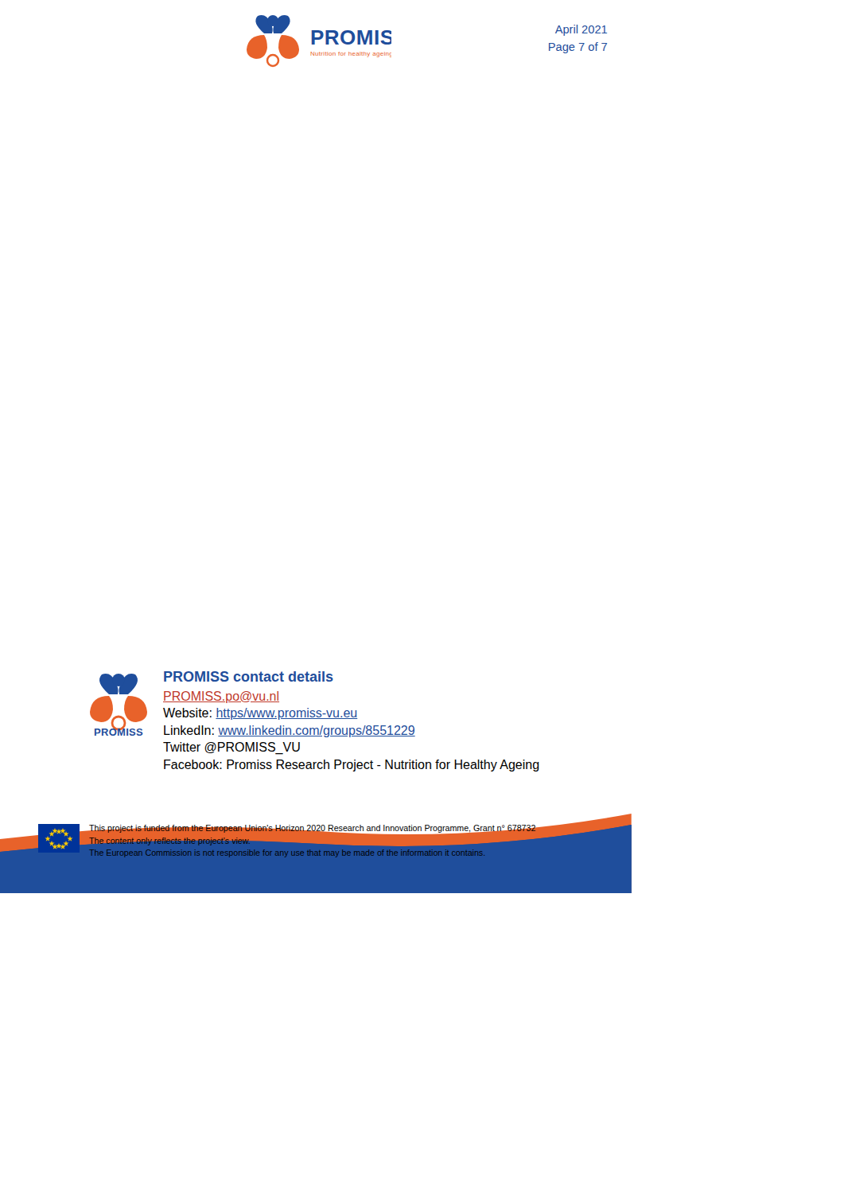PROMISS Nutrition for healthy ageing
April 2021
Page 7 of 7
PROMISS Nutrition for healthy ageing
PROMISS contact details
PROMISS.po@vu.nl
Website: https/www.promiss-vu.eu
LinkedIn: www.linkedin.com/groups/8551229
Twitter @PROMISS_VU
Facebook: Promiss Research Project - Nutrition for Healthy Ageing
This project is funded from the European Union's Horizon 2020 Research and Innovation Programme, Grant n° 678732
The content only reflects the project's view.
The European Commission is not responsible for any use that may be made of the information it contains.